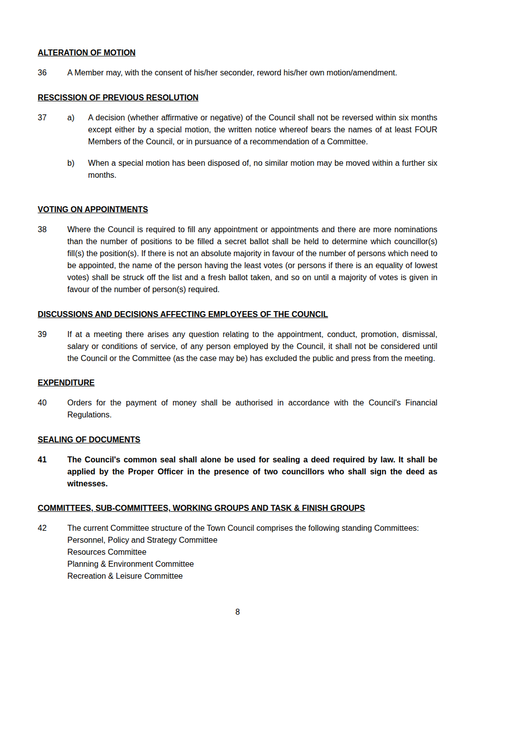Alteration of Motion
36
A Member may, with the consent of his/her seconder, reword his/her own motion/amendment.
Rescission of Previous Resolution
37
a)
A decision (whether affirmative or negative) of the Council shall not be reversed within six months except either by a special motion, the written notice whereof bears the names of at least FOUR Members of the Council, or in pursuance of a recommendation of a Committee.
b)
When a special motion has been disposed of, no similar motion may be moved within a further six months.
Voting on Appointments
38
Where the Council is required to fill any appointment or appointments and there are more nominations than the number of positions to be filled a secret ballot shall be held to determine which councillor(s) fill(s) the position(s). If there is not an absolute majority in favour of the number of persons which need to be appointed, the name of the person having the least votes (or persons if there is an equality of lowest votes) shall be struck off the list and a fresh ballot taken, and so on until a majority of votes is given in favour of the number of person(s) required.
Discussions and Decisions Affecting Employees of the Council
39
If at a meeting there arises any question relating to the appointment, conduct, promotion, dismissal, salary or conditions of service, of any person employed by the Council, it shall not be considered until the Council or the Committee (as the case may be) has excluded the public and press from the meeting.
Expenditure
40
Orders for the payment of money shall be authorised in accordance with the Council's Financial Regulations.
Sealing of Documents
41
The Council's common seal shall alone be used for sealing a deed required by law. It shall be applied by the Proper Officer in the presence of two councillors who shall sign the deed as witnesses.
Committees, Sub-Committees, Working Groups and Task & Finish Groups
42
The current Committee structure of the Town Council comprises the following standing Committees:
Personnel, Policy and Strategy Committee
Resources Committee
Planning & Environment Committee
Recreation & Leisure Committee
8